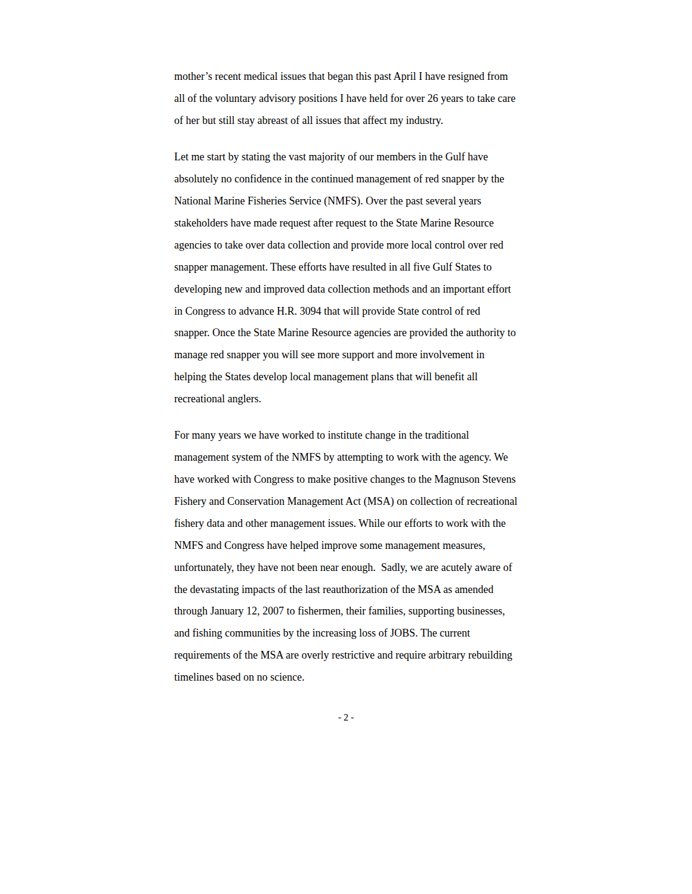mother’s recent medical issues that began this past April I have resigned from all of the voluntary advisory positions I have held for over 26 years to take care of her but still stay abreast of all issues that affect my industry.
Let me start by stating the vast majority of our members in the Gulf have absolutely no confidence in the continued management of red snapper by the National Marine Fisheries Service (NMFS). Over the past several years stakeholders have made request after request to the State Marine Resource agencies to take over data collection and provide more local control over red snapper management. These efforts have resulted in all five Gulf States to developing new and improved data collection methods and an important effort in Congress to advance H.R. 3094 that will provide State control of red snapper. Once the State Marine Resource agencies are provided the authority to manage red snapper you will see more support and more involvement in helping the States develop local management plans that will benefit all recreational anglers.
For many years we have worked to institute change in the traditional management system of the NMFS by attempting to work with the agency. We have worked with Congress to make positive changes to the Magnuson Stevens Fishery and Conservation Management Act (MSA) on collection of recreational fishery data and other management issues. While our efforts to work with the NMFS and Congress have helped improve some management measures, unfortunately, they have not been near enough. Sadly, we are acutely aware of the devastating impacts of the last reauthorization of the MSA as amended through January 12, 2007 to fishermen, their families, supporting businesses, and fishing communities by the increasing loss of JOBS. The current requirements of the MSA are overly restrictive and require arbitrary rebuilding timelines based on no science.
- 2 -